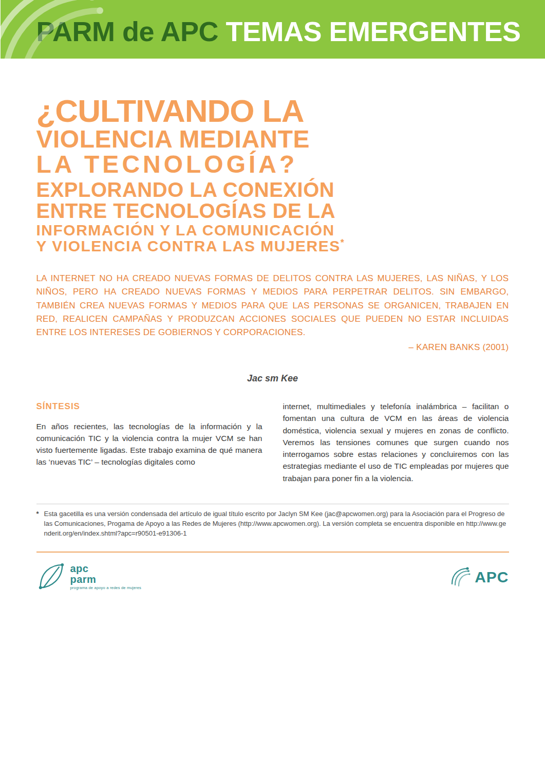PARM de APC TEMAS EMERGENTES
¿CULTIVANDO LA VIOLENCIA MEDIANTE LA TECNOLOGÍA? EXPLORANDO LA CONEXIÓN ENTRE TECNOLOGÍAS DE LA INFORMACIÓN Y LA COMUNICACIÓN Y VIOLENCIA CONTRA LAS MUJERES*
La internet no ha creado nuevas formas de delitos contra las mujeres, las niñas, y los niños, pero ha creado nuevas formas y medios para perpetrar delitos. Sin embargo, también crea nuevas formas y medios para que las personas se organicen, trabajen en red, realicen campañas y produzcan acciones sociales que pueden no estar incluidas entre los intereses de gobiernos y corporaciones. – Karen Banks (2001)
Jac sm Kee
Síntesis
En años recientes, las tecnologías de la información y la comunicación TIC y la violencia contra la mujer VCM se han visto fuertemente ligadas. Este trabajo examina de qué manera las ‘nuevas TIC’ – tecnologías digitales como
internet, multimediales y telefonía inalámbrica – facilitan o fomentan una cultura de VCM en las áreas de violencia doméstica, violencia sexual y mujeres en zonas de conflicto. Veremos las tensiones comunes que surgen cuando nos interrogamos sobre estas relaciones y concluiremos con las estrategias mediante el uso de TIC empleadas por mujeres que trabajan para poner fin a la violencia.
* Esta gacetilla es una versión condensada del artículo de igual título escrito por Jaclyn SM Kee (jac@apcwomen.org) para la Asociación para el Progreso de las Comunicaciones, Progama de Apoyo a las Redes de Mujeres (http://www.apcwomen.org). La versión completa se encuentra disponible en http://www.genderit.org/en/index.shtml?apc=r90501-e91306-1
apc
parm
programa de apoyo a redes de mujeres
APC